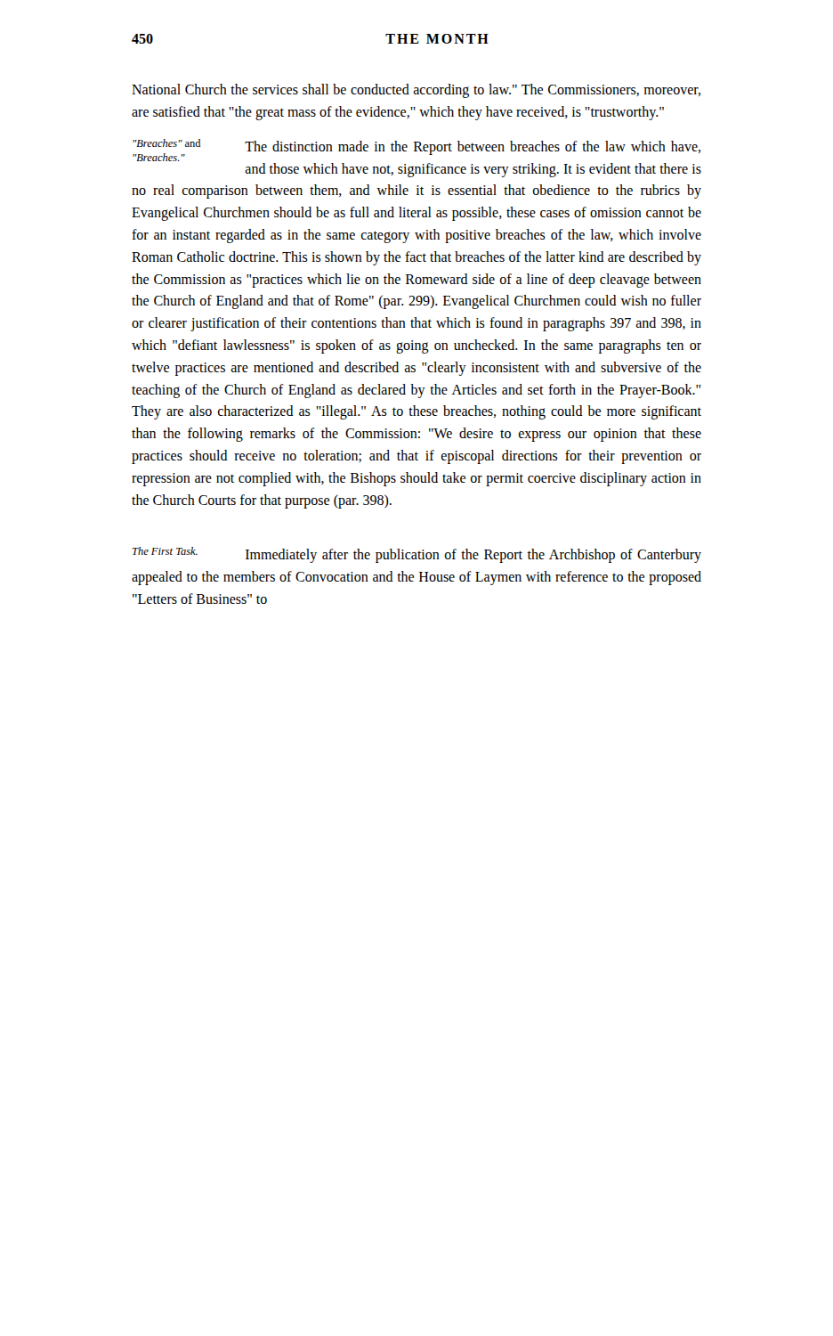450
The Month
National Church the services shall be conducted according to law." The Commissioners, moreover, are satisfied that "the great mass of the evidence," which they have received, is "trustworthy."
"Breaches" and "Breaches."
The distinction made in the Report between breaches of the law which have, and those which have not, significance is very striking. It is evident that there is no real comparison between them, and while it is essential that obedience to the rubrics by Evangelical Churchmen should be as full and literal as possible, these cases of omission cannot be for an instant regarded as in the same category with positive breaches of the law, which involve Roman Catholic doctrine. This is shown by the fact that breaches of the latter kind are described by the Commission as "practices which lie on the Romeward side of a line of deep cleavage between the Church of England and that of Rome" (par. 299). Evangelical Churchmen could wish no fuller or clearer justification of their contentions than that which is found in paragraphs 397 and 398, in which "defiant lawlessness" is spoken of as going on unchecked. In the same paragraphs ten or twelve practices are mentioned and described as "clearly inconsistent with and subversive of the teaching of the Church of England as declared by the Articles and set forth in the Prayer-Book." They are also characterized as "illegal." As to these breaches, nothing could be more significant than the following remarks of the Commission: "We desire to express our opinion that these practices should receive no toleration; and that if episcopal directions for their prevention or repression are not complied with, the Bishops should take or permit coercive disciplinary action in the Church Courts for that purpose (par. 398).
The First Task.
Immediately after the publication of the Report the Archbishop of Canterbury appealed to the members of Convocation and the House of Laymen with reference to the proposed "Letters of Business" to